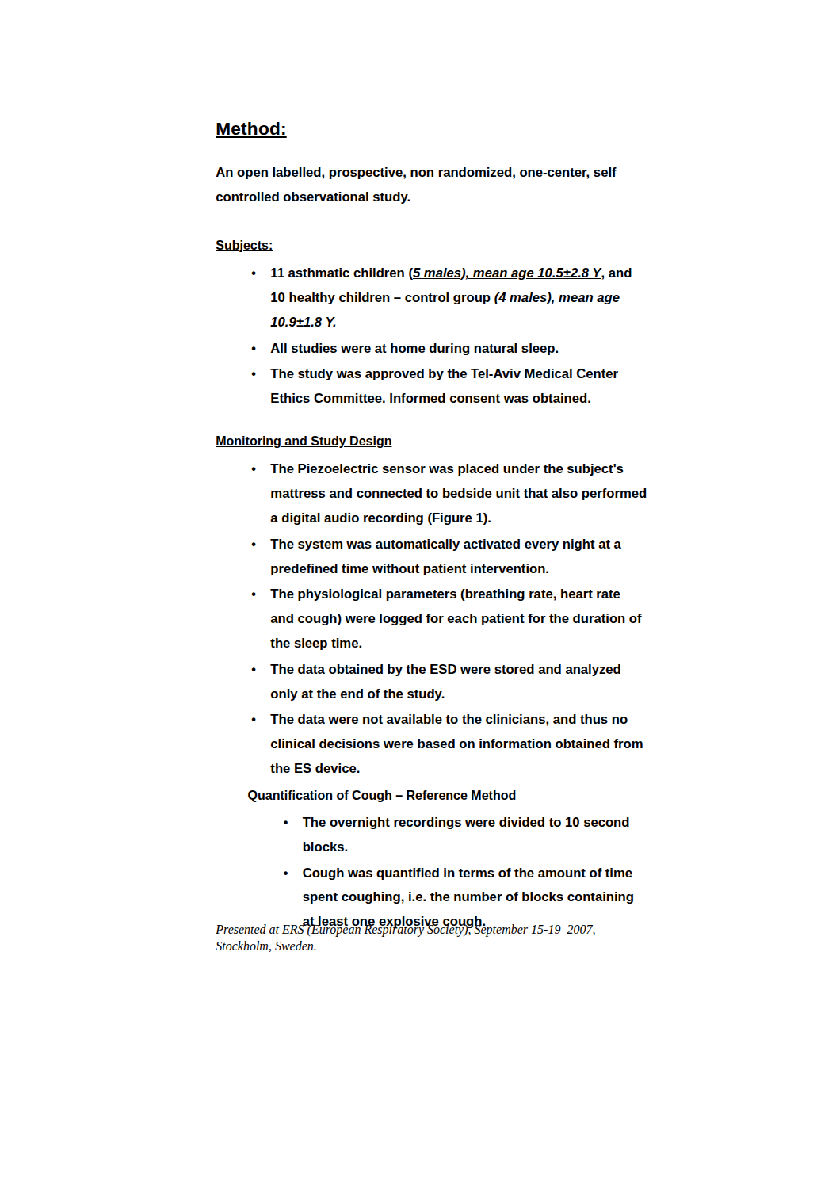Method:
An open labelled, prospective, non randomized, one-center, self controlled observational study.
Subjects:
11 asthmatic children (5 males), mean age 10.5±2.8 Y, and 10 healthy children – control group (4 males), mean age 10.9±1.8 Y.
All studies were at home during natural sleep.
The study was approved by the Tel-Aviv Medical Center Ethics Committee. Informed consent was obtained.
Monitoring and Study Design
The Piezoelectric sensor was placed under the subject's mattress and connected to bedside unit that also performed a digital audio recording (Figure 1).
The system was automatically activated every night at a predefined time without patient intervention.
The physiological parameters (breathing rate, heart rate and cough) were logged for each patient for the duration of the sleep time.
The data obtained by the ESD were stored and analyzed only at the end of the study.
The data were not available to the clinicians, and thus no clinical decisions were based on information obtained from the ES device.
Quantification of Cough – Reference Method
The overnight recordings were divided to 10 second blocks.
Cough was quantified in terms of the amount of time spent coughing, i.e. the number of blocks containing at least one explosive cough.
Presented at ERS (European Respiratory Society), September 15-19 2007, Stockholm, Sweden.